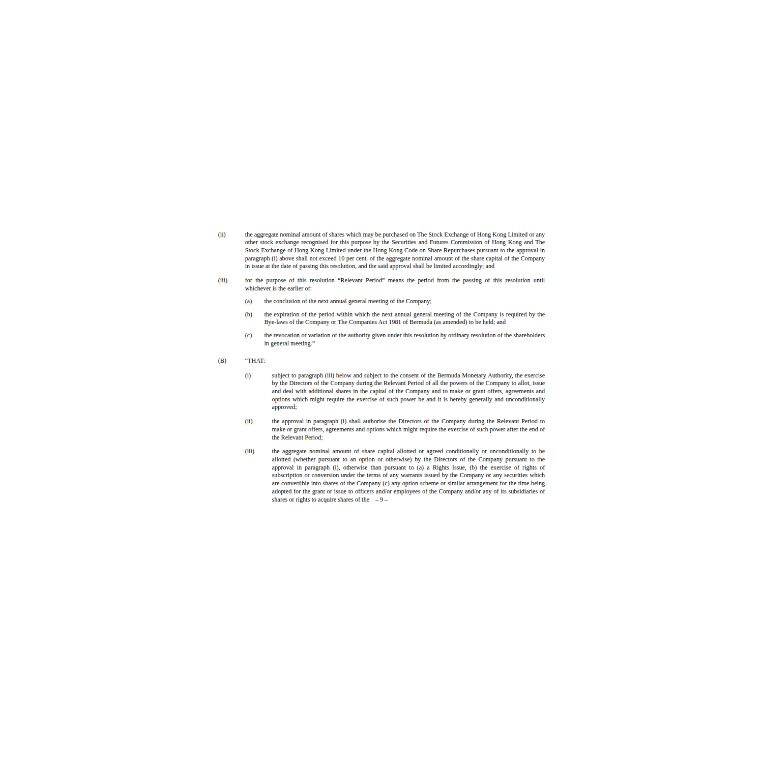(ii) the aggregate nominal amount of shares which may be purchased on The Stock Exchange of Hong Kong Limited or any other stock exchange recognised for this purpose by the Securities and Futures Commission of Hong Kong and The Stock Exchange of Hong Kong Limited under the Hong Kong Code on Share Repurchases pursuant to the approval in paragraph (i) above shall not exceed 10 per cent. of the aggregate nominal amount of the share capital of the Company in issue at the date of passing this resolution, and the said approval shall be limited accordingly; and
(iii) for the purpose of this resolution “Relevant Period” means the period from the passing of this resolution until whichever is the earlier of:
(a) the conclusion of the next annual general meeting of the Company;
(b) the expiration of the period within which the next annual general meeting of the Company is required by the Bye-laws of the Company or The Companies Act 1981 of Bermuda (as amended) to be held; and
(c) the revocation or variation of the authority given under this resolution by ordinary resolution of the shareholders in general meeting.”
(B) “THAT:
(i) subject to paragraph (iii) below and subject to the consent of the Bermuda Monetary Authority, the exercise by the Directors of the Company during the Relevant Period of all the powers of the Company to allot, issue and deal with additional shares in the capital of the Company and to make or grant offers, agreements and options which might require the exercise of such power be and it is hereby generally and unconditionally approved;
(ii) the approval in paragraph (i) shall authorise the Directors of the Company during the Relevant Period to make or grant offers, agreements and options which might require the exercise of such power after the end of the Relevant Period;
(iii) the aggregate nominal amount of share capital allotted or agreed conditionally or unconditionally to be allotted (whether pursuant to an option or otherwise) by the Directors of the Company pursuant to the approval in paragraph (i), otherwise than pursuant to (a) a Rights Issue, (b) the exercise of rights of subscription or conversion under the terms of any warrants issued by the Company or any securities which are convertible into shares of the Company (c) any option scheme or similar arrangement for the time being adopted for the grant or issue to officers and/or employees of the Company and/or any of its subsidiaries of shares or rights to acquire shares of the
– 9 –